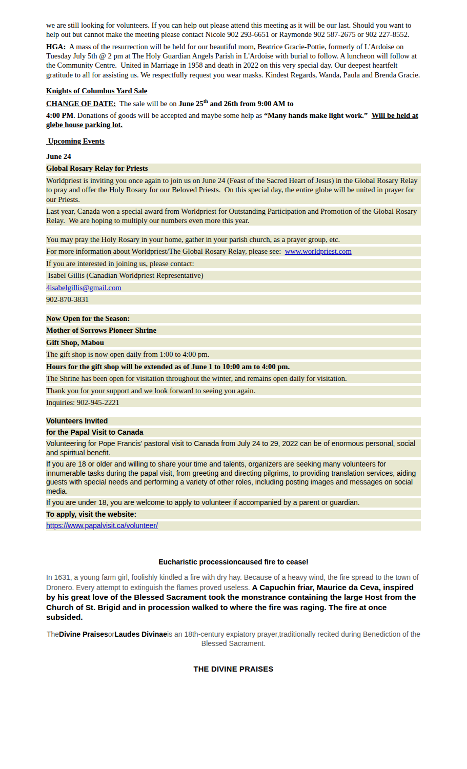we are still looking for volunteers. If you can help out please attend this meeting as it will be our last. Should you want to help out but cannot make the meeting please contact Nicole 902 293-6651 or Raymonde 902 587-2675 or 902 227-8552.
HGA: A mass of the resurrection will be held for our beautiful mom, Beatrice Gracie-Pottie, formerly of L'Ardoise on Tuesday July 5th @ 2 pm at The Holy Guardian Angels Parish in L'Ardoise with burial to follow. A luncheon will follow at the Community Centre. United in Marriage in 1958 and death in 2022 on this very special day. Our deepest heartfelt gratitude to all for assisting us. We respectfully request you wear masks. Kindest Regards, Wanda, Paula and Brenda Gracie.
Knights of Columbus Yard Sale
CHANGE OF DATE: The sale will be on June 25th and 26th from 9:00 AM to
4:00 PM. Donations of goods will be accepted and maybe some help as “Many hands make light work.” Will be held at glebe house parking lot.
Upcoming Events
June 24
Global Rosary Relay for Priests
Worldpriest is inviting you once again to join us on June 24 (Feast of the Sacred Heart of Jesus) in the Global Rosary Relay to pray and offer the Holy Rosary for our Beloved Priests. On this special day, the entire globe will be united in prayer for our Priests.
Last year, Canada won a special award from Worldpriest for Outstanding Participation and Promotion of the Global Rosary Relay. We are hoping to multiply our numbers even more this year.
You may pray the Holy Rosary in your home, gather in your parish church, as a prayer group, etc.
For more information about Worldpriest/The Global Rosary Relay, please see: www.worldpriest.com
If you are interested in joining us, please contact:
Isabel Gillis (Canadian Worldpriest Representative)
4isabelgillis@gmail.com
902-870-3831
Now Open for the Season:
Mother of Sorrows Pioneer Shrine
Gift Shop, Mabou
The gift shop is now open daily from 1:00 to 4:00 pm.
Hours for the gift shop will be extended as of June 1 to 10:00 am to 4:00 pm.
The Shrine has been open for visitation throughout the winter, and remains open daily for visitation.
Thank you for your support and we look forward to seeing you again.
Inquiries: 902-945-2221
Volunteers Invited
for the Papal Visit to Canada
Volunteering for Pope Francis' pastoral visit to Canada from July 24 to 29, 2022 can be of enormous personal, social and spiritual benefit.
If you are 18 or older and willing to share your time and talents, organizers are seeking many volunteers for innumerable tasks during the papal visit, from greeting and directing pilgrims, to providing translation services, aiding guests with special needs and performing a variety of other roles, including posting images and messages on social media.
If you are under 18, you are welcome to apply to volunteer if accompanied by a parent or guardian.
To apply, visit the website:
https://www.papalvisit.ca/volunteer/
Eucharistic processioncaused fire to cease!
In 1631, a young farm girl, foolishly kindled a fire with dry hay. Because of a heavy wind, the fire spread to the town of Dronero. Every attempt to extinguish the flames proved useless. A Capuchin friar, Maurice da Ceva, inspired by his great love of the Blessed Sacrament took the monstrance containing the large Host from the Church of St. Brigid and in procession walked to where the fire was raging. The fire at once subsided.
TheDivine PraisesorLaudes Divinaeis an 18th-century expiatory prayer,traditionally recited during Benediction of the Blessed Sacrament.
THE DIVINE PRAISES